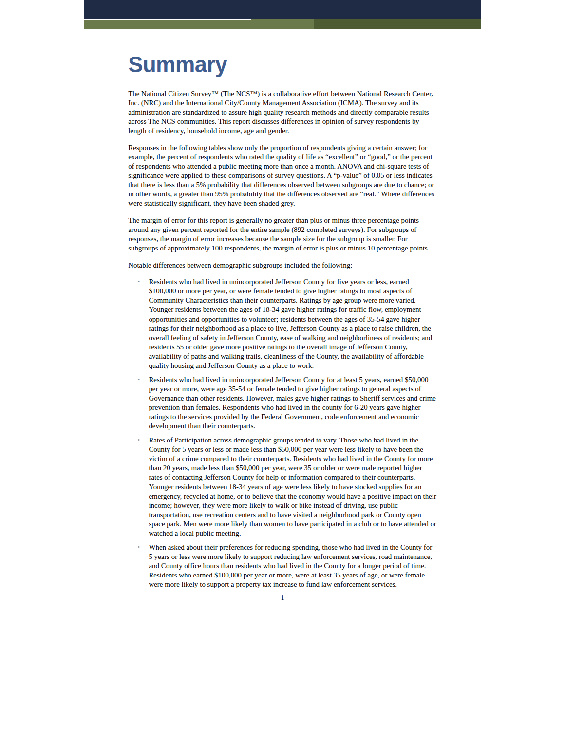Summary
The National Citizen Survey™ (The NCS™) is a collaborative effort between National Research Center, Inc. (NRC) and the International City/County Management Association (ICMA). The survey and its administration are standardized to assure high quality research methods and directly comparable results across The NCS communities. This report discusses differences in opinion of survey respondents by length of residency, household income, age and gender.
Responses in the following tables show only the proportion of respondents giving a certain answer; for example, the percent of respondents who rated the quality of life as “excellent” or “good,” or the percent of respondents who attended a public meeting more than once a month. ANOVA and chi-square tests of significance were applied to these comparisons of survey questions. A “p-value” of 0.05 or less indicates that there is less than a 5% probability that differences observed between subgroups are due to chance; or in other words, a greater than 95% probability that the differences observed are “real.” Where differences were statistically significant, they have been shaded grey.
The margin of error for this report is generally no greater than plus or minus three percentage points around any given percent reported for the entire sample (892 completed surveys). For subgroups of responses, the margin of error increases because the sample size for the subgroup is smaller. For subgroups of approximately 100 respondents, the margin of error is plus or minus 10 percentage points.
Notable differences between demographic subgroups included the following:
Residents who had lived in unincorporated Jefferson County for five years or less, earned $100,000 or more per year, or were female tended to give higher ratings to most aspects of Community Characteristics than their counterparts. Ratings by age group were more varied. Younger residents between the ages of 18-34 gave higher ratings for traffic flow, employment opportunities and opportunities to volunteer; residents between the ages of 35-54 gave higher ratings for their neighborhood as a place to live, Jefferson County as a place to raise children, the overall feeling of safety in Jefferson County, ease of walking and neighborliness of residents; and residents 55 or older gave more positive ratings to the overall image of Jefferson County, availability of paths and walking trails, cleanliness of the County, the availability of affordable quality housing and Jefferson County as a place to work.
Residents who had lived in unincorporated Jefferson County for at least 5 years, earned $50,000 per year or more, were age 35-54 or female tended to give higher ratings to general aspects of Governance than other residents. However, males gave higher ratings to Sheriff services and crime prevention than females. Respondents who had lived in the county for 6-20 years gave higher ratings to the services provided by the Federal Government, code enforcement and economic development than their counterparts.
Rates of Participation across demographic groups tended to vary. Those who had lived in the County for 5 years or less or made less than $50,000 per year were less likely to have been the victim of a crime compared to their counterparts. Residents who had lived in the County for more than 20 years, made less than $50,000 per year, were 35 or older or were male reported higher rates of contacting Jefferson County for help or information compared to their counterparts. Younger residents between 18-34 years of age were less likely to have stocked supplies for an emergency, recycled at home, or to believe that the economy would have a positive impact on their income; however, they were more likely to walk or bike instead of driving, use public transportation, use recreation centers and to have visited a neighborhood park or County open space park. Men were more likely than women to have participated in a club or to have attended or watched a local public meeting.
When asked about their preferences for reducing spending, those who had lived in the County for 5 years or less were more likely to support reducing law enforcement services, road maintenance, and County office hours than residents who had lived in the County for a longer period of time. Residents who earned $100,000 per year or more, were at least 35 years of age, or were female were more likely to support a property tax increase to fund law enforcement services.
1